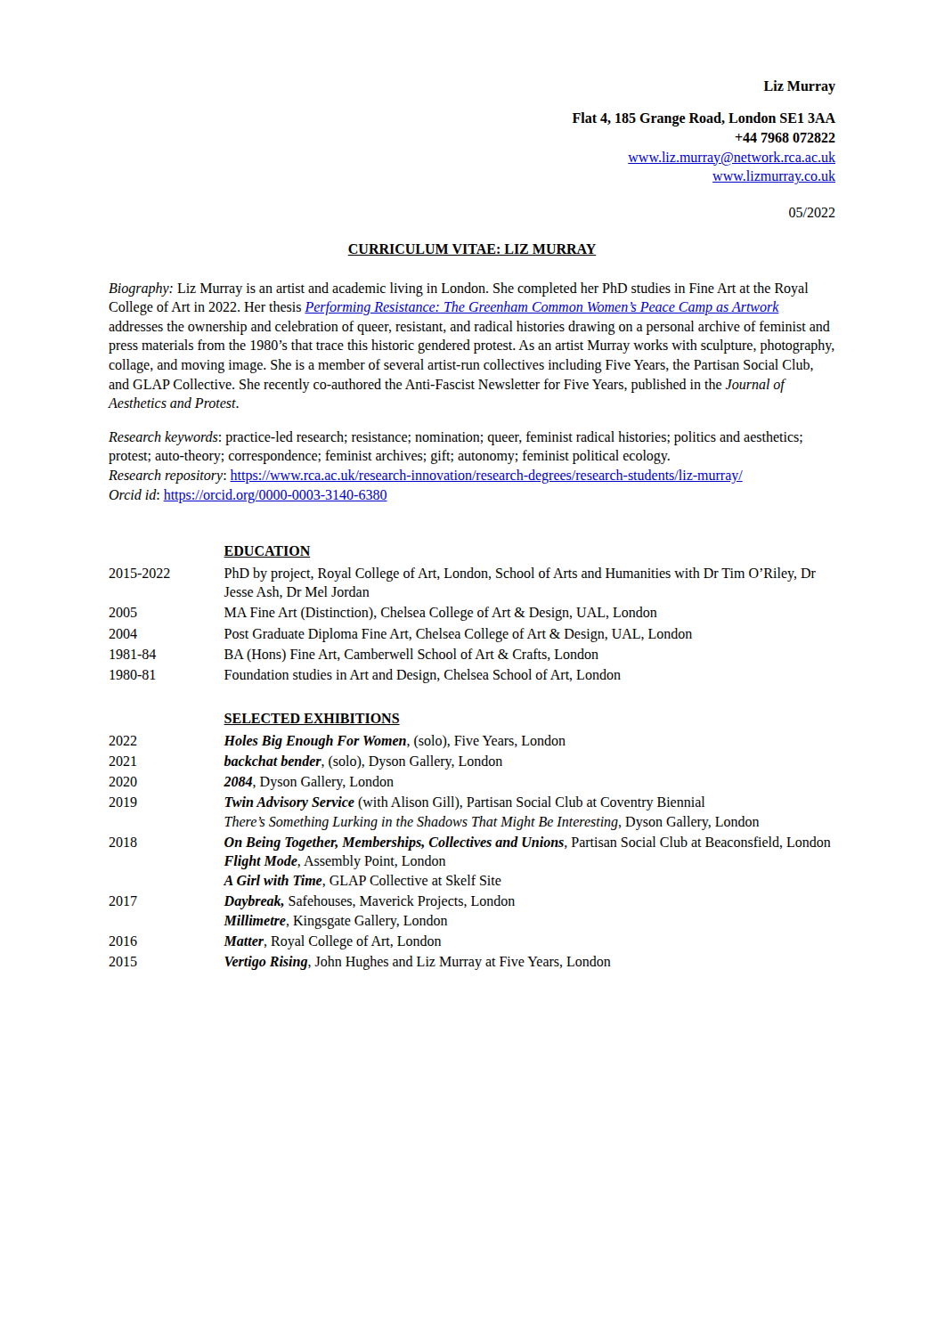Liz Murray
Flat 4, 185 Grange Road, London SE1 3AA
+44 7968 072822
www.liz.murray@network.rca.ac.uk
www.lizmurray.co.uk
05/2022
CURRICULUM VITAE: LIZ MURRAY
Biography: Liz Murray is an artist and academic living in London. She completed her PhD studies in Fine Art at the Royal College of Art in 2022. Her thesis Performing Resistance: The Greenham Common Women’s Peace Camp as Artwork addresses the ownership and celebration of queer, resistant, and radical histories drawing on a personal archive of feminist and press materials from the 1980’s that trace this historic gendered protest. As an artist Murray works with sculpture, photography, collage, and moving image. She is a member of several artist-run collectives including Five Years, the Partisan Social Club, and GLAP Collective. She recently co-authored the Anti-Fascist Newsletter for Five Years, published in the Journal of Aesthetics and Protest.
Research keywords: practice-led research; resistance; nomination; queer, feminist radical histories; politics and aesthetics; protest; auto-theory; correspondence; feminist archives; gift; autonomy; feminist political ecology.
Research repository: https://www.rca.ac.uk/research-innovation/research-degrees/research-students/liz-murray/
Orcid id: https://orcid.org/0000-0003-3140-6380
EDUCATION
| 2015-2022 | PhD by project, Royal College of Art, London, School of Arts and Humanities with Dr Tim O’Riley, Dr Jesse Ash, Dr Mel Jordan |
| 2005 | MA Fine Art (Distinction), Chelsea College of Art & Design, UAL, London |
| 2004 | Post Graduate Diploma Fine Art, Chelsea College of Art & Design, UAL, London |
| 1981-84 | BA (Hons) Fine Art, Camberwell School of Art & Crafts, London |
| 1980-81 | Foundation studies in Art and Design, Chelsea School of Art, London |
SELECTED EXHIBITIONS
| 2022 | Holes Big Enough For Women , (solo), Five Years, London |
| 2021 | backchat bender , (solo), Dyson Gallery, London |
| 2020 | 2084 , Dyson Gallery, London |
| 2019 | Twin Advisory Service (with Alison Gill), Partisan Social Club at Coventry Biennial There’s Something Lurking in the Shadows That Might Be Interesting , Dyson Gallery, London |
| 2018 | On Being Together, Memberships, Collectives and Unions , Partisan Social Club at Beaconsfield, London Flight Mode , Assembly Point, London A Girl with Time , GLAP Collective at Skelf Site |
| 2017 | Daybreak, Safehouses, Maverick Projects, London Millimetre , Kingsgate Gallery, London |
| 2016 | Matter , Royal College of Art, London |
| 2015 | Vertigo Rising , John Hughes and Liz Murray at Five Years, London |